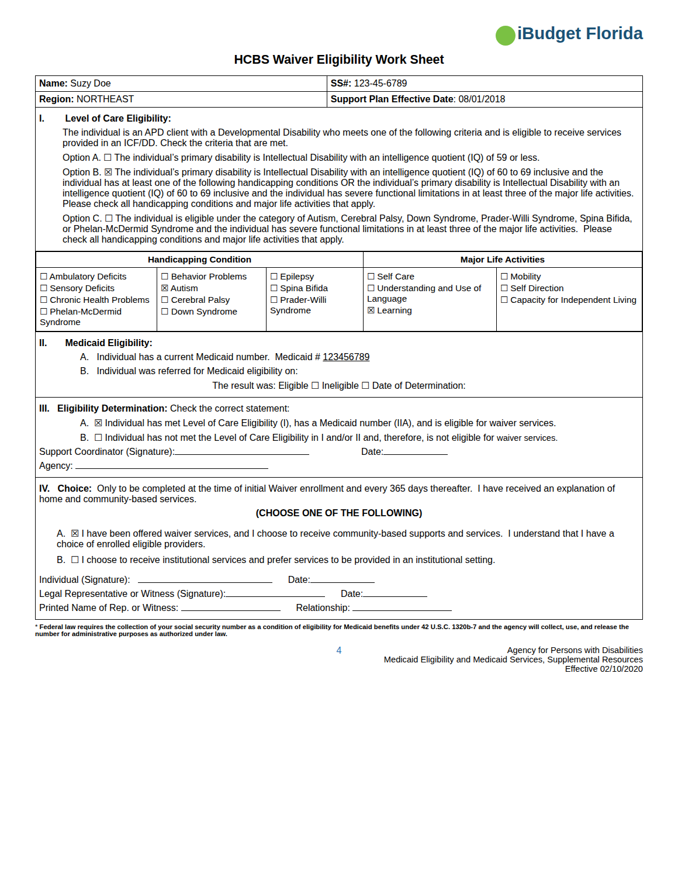iBudget Florida
HCBS Waiver Eligibility Work Sheet
| Name: Suzy Doe | SS#: 123-45-6789 |
| Region: NORTHEAST | Support Plan Effective Date : 08/01/2018 |
| I. Level of Care Eligibility: The individual is an APD client with a Developmental Disability who meets one of the following criteria and is eligible to receive services provided in an ICF/DD. Check the criteria that are met. Option A. ☐ The individual’s primary disability is Intellectual Disability with an intelligence quotient (IQ) of 59 or less. Option B. ☒ The individual’s primary disability is Intellectual Disability with an intelligence quotient (IQ) of 60 to 69 inclusive and the individual has at least one of the following handicapping conditions OR the individual’s primary disability is Intellectual Disability with an intelligence quotient (IQ) of 60 to 69 inclusive and the individual has severe functional limitations in at least three of the major life activities. Please check all handicapping conditions and major life activities that apply. Option C. ☐ The individual is eligible under the category of Autism, Cerebral Palsy, Down Syndrome, Prader-Willi Syndrome, Spina Bifida, or Phelan-McDermid Syndrome and the individual has severe functional limitations in at least three of the major life activities. Please check all handicapping conditions and major life activities that apply. |
| / Handicapping Condition / Major Life Activities / / ☐ Ambulatory Deficits ☐ Sensory Deficits ☐ Chronic Health Problems ☐ Phelan-McDermid Syndrome / ☐ Behavior Problems ☒ Autism ☐ Cerebral Palsy ☐ Down Syndrome / ☐ Epilepsy ☐ Spina Bifida ☐ Prader-Willi Syndrome / ☐ Self Care ☐ Understanding and Use of Language ☒ Learning / ☐ Mobility ☐ Self Direction ☐ Capacity for Independent Living / |
| II. Medicaid Eligibility: A. Individual has a current Medicaid number. Medicaid # 123456789 B. Individual was referred for Medicaid eligibility on: The result was: Eligible ☐ Ineligible ☐ Date of Determination: |
| III. Eligibility Determination: Check the correct statement: A. ☒ Individual has met Level of Care Eligibility (I), has a Medicaid number (IIA), and is eligible for waiver services. B. ☐ Individual has not met the Level of Care Eligibility in I and/or II and, therefore, is not eligible for waiver services. Support Coordinator (Signature): Date: Agency: |
| IV. Choice: Only to be completed at the time of initial Waiver enrollment and every 365 days thereafter. I have received an explanation of home and community-based services. (CHOOSE ONE OF THE FOLLOWING) A. ☒ I have been offered waiver services, and I choose to receive community-based supports and services. I understand that I have a choice of enrolled eligible providers. B. ☐ I choose to receive institutional services and prefer services to be provided in an institutional setting. Individual (Signature): Date: Legal Representative or Witness (Signature): Date: Printed Name of Rep. or Witness: Relationship: |
* Federal law requires the collection of your social security number as a condition of eligibility for Medicaid benefits under 42 U.S.C. 1320b-7 and the agency will collect, use, and release the number for administrative purposes as authorized under law.
4
Agency for Persons with Disabilities
Medicaid Eligibility and Medicaid Services, Supplemental Resources
Effective 02/10/2020